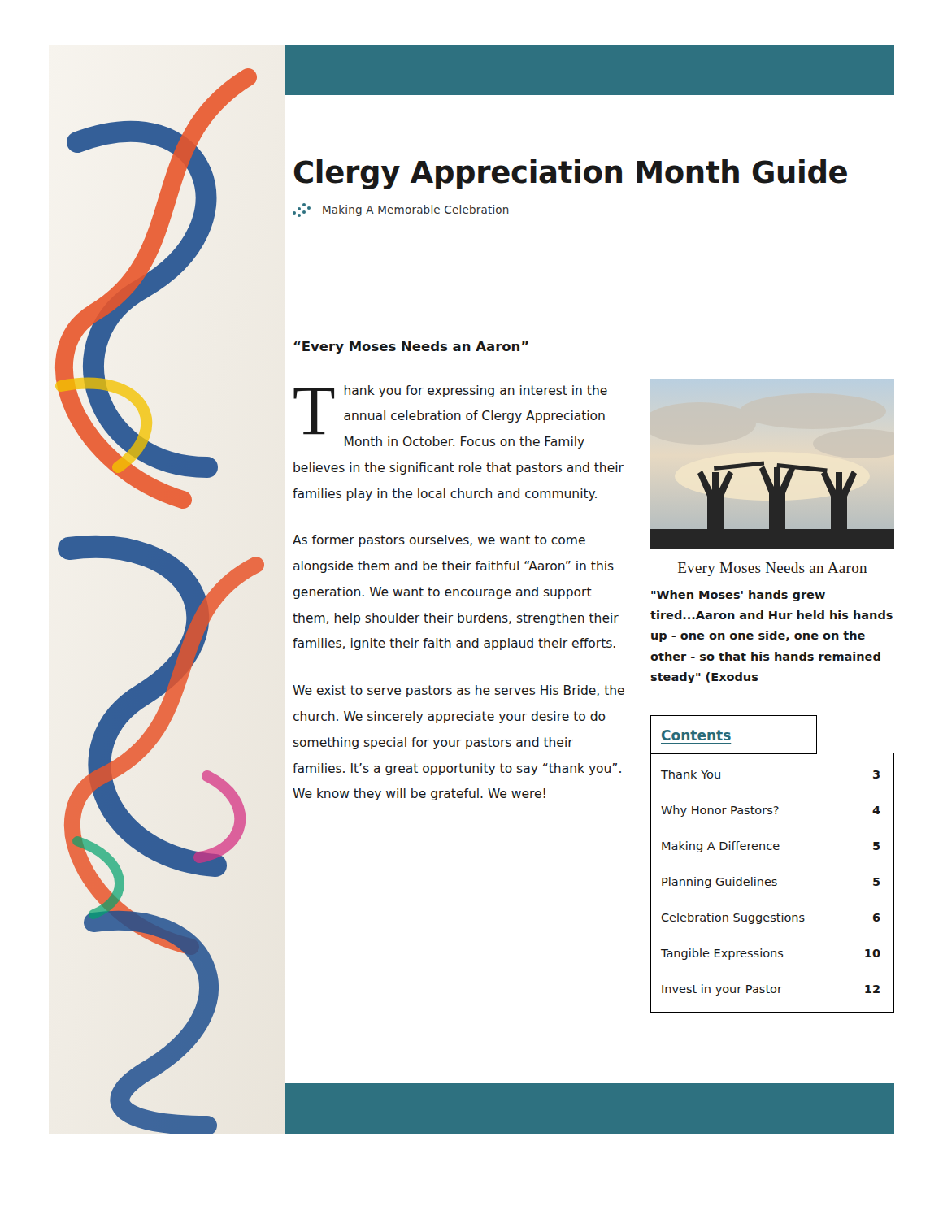Clergy Appreciation Month Guide
Making A Memorable Celebration
“Every Moses Needs an Aaron”
Thank you for expressing an interest in the annual celebration of Clergy Appreciation Month in October. Focus on the Family believes in the significant role that pastors and their families play in the local church and community.
As former pastors ourselves, we want to come alongside them and be their faithful “Aaron” in this generation. We want to encourage and support them, help shoulder their burdens, strengthen their families, ignite their faith and applaud their efforts.
We exist to serve pastors as he serves His Bride, the church. We sincerely appreciate your desire to do something special for your pastors and their families. It’s a great opportunity to say “thank you”. We know they will be grateful. We were!
Every Moses Needs an Aaron
"When Moses' hands grew tired...Aaron and Hur held his hands up - one on one side, one on the other - so that his hands remained steady" (Exodus
Contents
| Thank You | 3 |
| Why Honor Pastors? | 4 |
| Making A Difference | 5 |
| Planning Guidelines | 5 |
| Celebration Suggestions | 6 |
| Tangible Expressions | 10 |
| Invest in your Pastor | 12 |